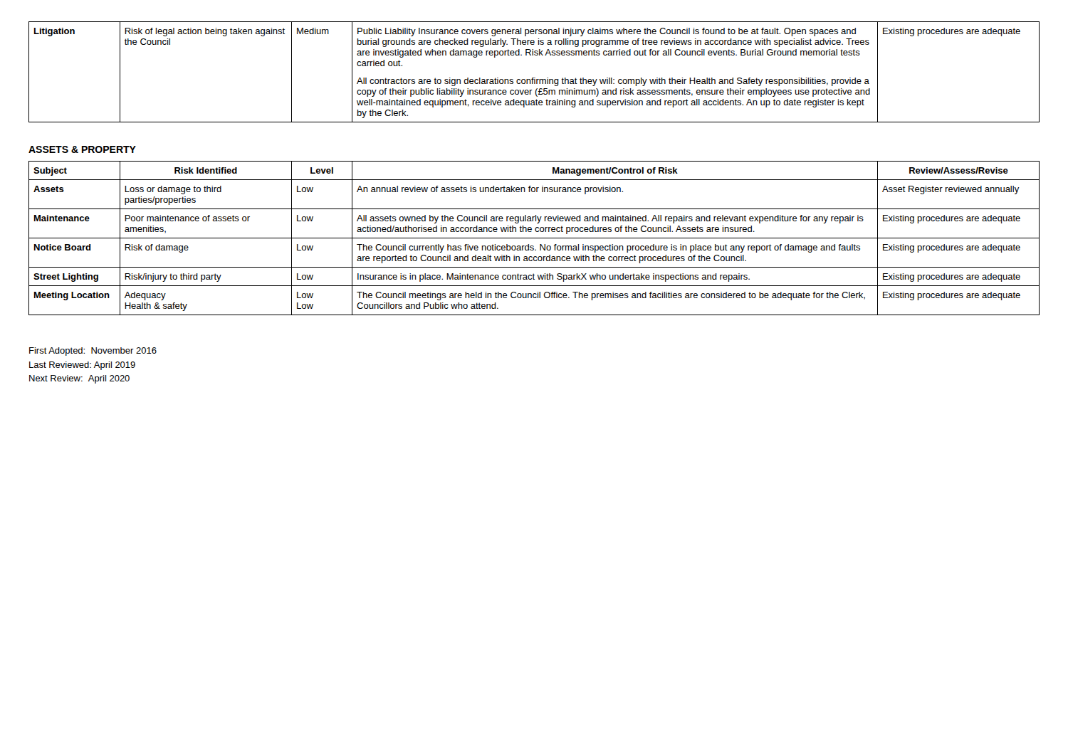| Litigation | Risk of legal action being taken against the Council | Medium | Public Liability Insurance covers general personal injury claims where the Council is found to be at fault. Open spaces and burial grounds are checked regularly. There is a rolling programme of tree reviews in accordance with specialist advice. Trees are investigated when damage reported. Risk Assessments carried out for all Council events. Burial Ground memorial tests carried out. All contractors are to sign declarations confirming that they will: comply with their Health and Safety responsibilities, provide a copy of their public liability insurance cover (£5m minimum) and risk assessments, ensure their employees use protective and well-maintained equipment, receive adequate training and supervision and report all accidents. An up to date register is kept by the Clerk. | Existing procedures are adequate |
ASSETS & PROPERTY
| Subject | Risk Identified | Level | Management/Control of Risk | Review/Assess/Revise |
| Assets | Loss or damage to third parties/properties | Low | An annual review of assets is undertaken for insurance provision. | Asset Register reviewed annually |
| Maintenance | Poor maintenance of assets or amenities, | Low | All assets owned by the Council are regularly reviewed and maintained. All repairs and relevant expenditure for any repair is actioned/authorised in accordance with the correct procedures of the Council. Assets are insured. | Existing procedures are adequate |
| Notice Board | Risk of damage | Low | The Council currently has five noticeboards. No formal inspection procedure is in place but any report of damage and faults are reported to Council and dealt with in accordance with the correct procedures of the Council. | Existing procedures are adequate |
| Street Lighting | Risk/injury to third party | Low | Insurance is in place. Maintenance contract with SparkX who undertake inspections and repairs. | Existing procedures are adequate |
| Meeting Location | Adequacy Health & safety | Low Low | The Council meetings are held in the Council Office. The premises and facilities are considered to be adequate for the Clerk, Councillors and Public who attend. | Existing procedures are adequate |
First Adopted: November 2016
Last Reviewed: April 2019
Next Review: April 2020